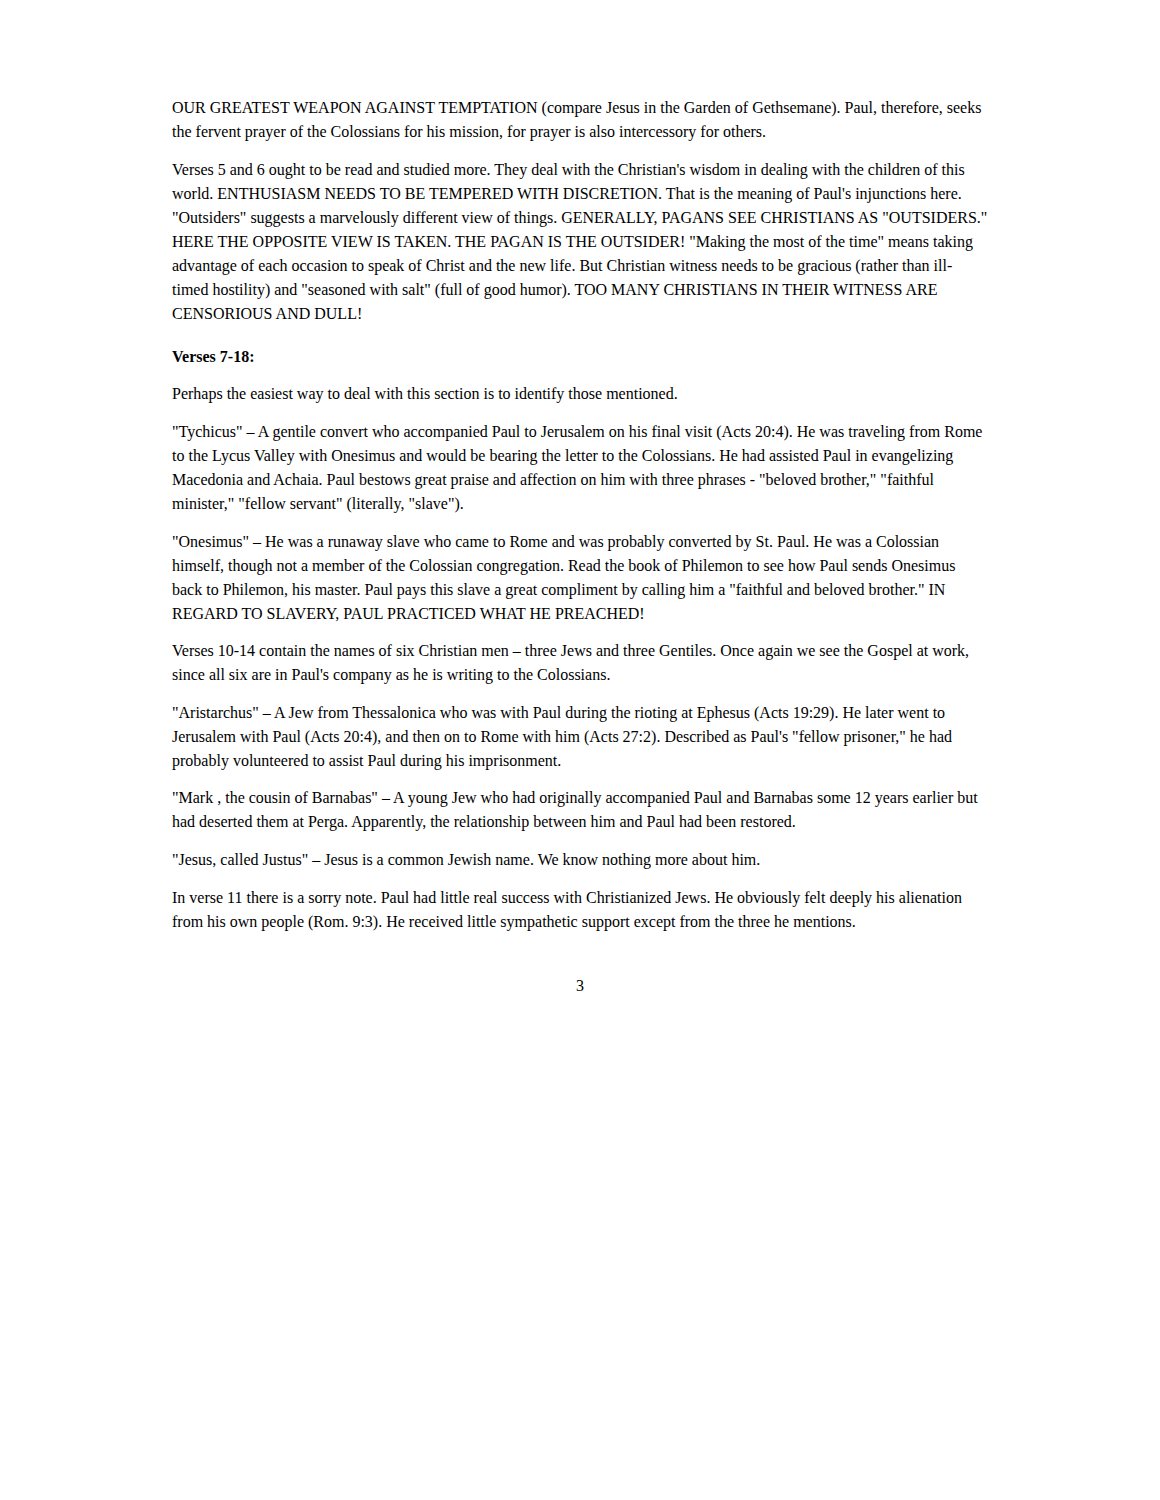OUR GREATEST WEAPON AGAINST TEMPTATION (compare Jesus in the Garden of Gethsemane). Paul, therefore, seeks the fervent prayer of the Colossians for his mission, for prayer is also intercessory for others.
Verses 5 and 6 ought to be read and studied more. They deal with the Christian's wisdom in dealing with the children of this world. ENTHUSIASM NEEDS TO BE TEMPERED WITH DISCRETION. That is the meaning of Paul's injunctions here. "Outsiders" suggests a marvelously different view of things. GENERALLY, PAGANS SEE CHRISTIANS AS "OUTSIDERS." HERE THE OPPOSITE VIEW IS TAKEN. THE PAGAN IS THE OUTSIDER! "Making the most of the time" means taking advantage of each occasion to speak of Christ and the new life. But Christian witness needs to be gracious (rather than ill-timed hostility) and "seasoned with salt" (full of good humor). TOO MANY CHRISTIANS IN THEIR WITNESS ARE CENSORIOUS AND DULL!
Verses 7-18:
Perhaps the easiest way to deal with this section is to identify those mentioned.
"Tychicus" – A gentile convert who accompanied Paul to Jerusalem on his final visit (Acts 20:4). He was traveling from Rome to the Lycus Valley with Onesimus and would be bearing the letter to the Colossians. He had assisted Paul in evangelizing Macedonia and Achaia. Paul bestows great praise and affection on him with three phrases - "beloved brother," "faithful minister," "fellow servant" (literally, "slave").
"Onesimus" – He was a runaway slave who came to Rome and was probably converted by St. Paul. He was a Colossian himself, though not a member of the Colossian congregation. Read the book of Philemon to see how Paul sends Onesimus back to Philemon, his master. Paul pays this slave a great compliment by calling him a "faithful and beloved brother." IN REGARD TO SLAVERY, PAUL PRACTICED WHAT HE PREACHED!
Verses 10-14 contain the names of six Christian men – three Jews and three Gentiles. Once again we see the Gospel at work, since all six are in Paul's company as he is writing to the Colossians.
"Aristarchus" – A Jew from Thessalonica who was with Paul during the rioting at Ephesus (Acts 19:29). He later went to Jerusalem with Paul (Acts 20:4), and then on to Rome with him (Acts 27:2). Described as Paul's "fellow prisoner," he had probably volunteered to assist Paul during his imprisonment.
"Mark , the cousin of Barnabas" – A young Jew who had originally accompanied Paul and Barnabas some 12 years earlier but had deserted them at Perga. Apparently, the relationship between him and Paul had been restored.
"Jesus, called Justus" – Jesus is a common Jewish name. We know nothing more about him.
In verse 11 there is a sorry note. Paul had little real success with Christianized Jews. He obviously felt deeply his alienation from his own people (Rom. 9:3). He received little sympathetic support except from the three he mentions.
3